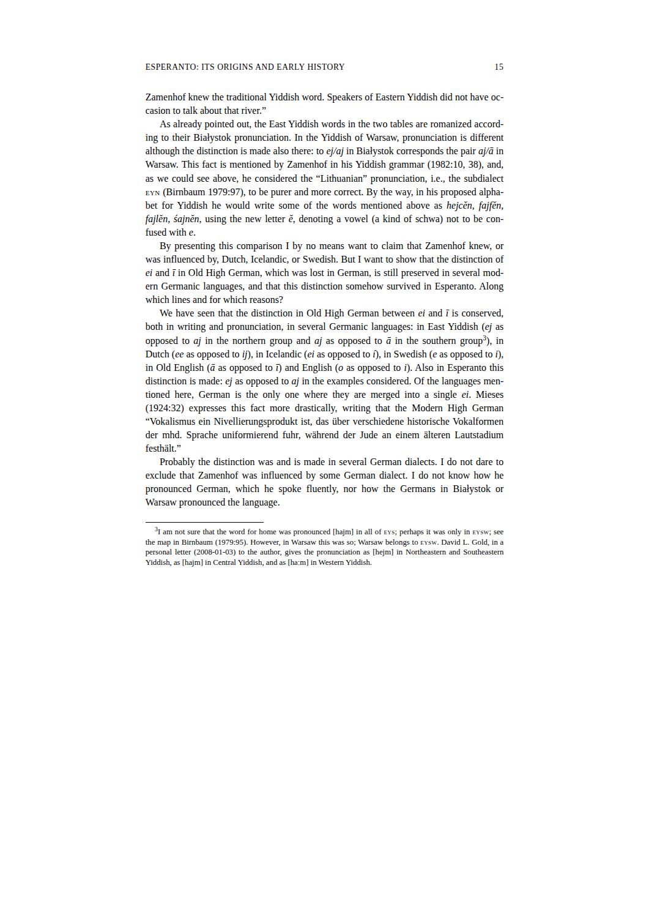Esperanto: its origins and early history 15
Zamenhof knew the traditional Yiddish word. Speakers of Eastern Yiddish did not have occasion to talk about that river.”
As already pointed out, the East Yiddish words in the two tables are romanized according to their Białystok pronunciation. In the Yiddish of Warsaw, pronunciation is different although the distinction is made also there: to ej/aj in Białystok corresponds the pair aj/ā in Warsaw. This fact is mentioned by Zamenhof in his Yiddish grammar (1982:10, 38), and, as we could see above, he considered the “Lithuanian” pronunciation, i.e., the subdialect eyn (Birnbaum 1979:97), to be purer and more correct. By the way, in his proposed alphabet for Yiddish he would write some of the words mentioned above as hejcĕn, fajfĕn, fajlĕn, śajnĕn, using the new letter ĕ, denoting a vowel (a kind of schwa) not to be confused with e.
By presenting this comparison I by no means want to claim that Zamenhof knew, or was influenced by, Dutch, Icelandic, or Swedish. But I want to show that the distinction of ei and ī in Old High German, which was lost in German, is still preserved in several modern Germanic languages, and that this distinction somehow survived in Esperanto. Along which lines and for which reasons?
We have seen that the distinction in Old High German between ei and ī is conserved, both in writing and pronunciation, in several Germanic languages: in East Yiddish (ej as opposed to aj in the northern group and aj as opposed to ā in the southern group3), in Dutch (ee as opposed to ij), in Icelandic (ei as opposed to í), in Swedish (e as opposed to i), in Old English (ā as opposed to ī) and English (o as opposed to i). Also in Esperanto this distinction is made: ej as opposed to aj in the examples considered. Of the languages mentioned here, German is the only one where they are merged into a single ei. Mieses (1924:32) expresses this fact more drastically, writing that the Modern High German “Vokalismus ein Nivellierungsprodukt ist, das über verschiedene historische Vokalformen der mhd. Sprache uniformierend fuhr, während der Jude an einem älteren Lautstadium festhält.”
Probably the distinction was and is made in several German dialects. I do not dare to exclude that Zamenhof was influenced by some German dialect. I do not know how he pronounced German, which he spoke fluently, nor how the Germans in Białystok or Warsaw pronounced the language.
3 I am not sure that the word for home was pronounced [hajm] in all of eys; perhaps it was only in eysw; see the map in Birnbaum (1979:95). However, in Warsaw this was so; Warsaw belongs to eysw. David L. Gold, in a personal letter (2008-01-03) to the author, gives the pronunciation as [hejm] in Northeastern and Southeastern Yiddish, as [hajm] in Central Yiddish, and as [haːm] in Western Yiddish.